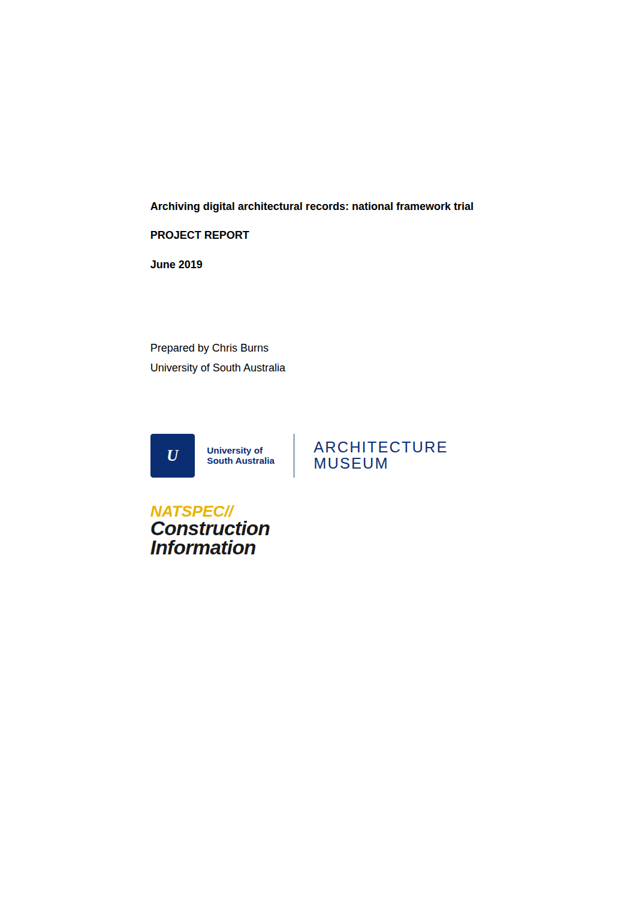Archiving digital architectural records: national framework trial
PROJECT REPORT
June 2019
Prepared by Chris Burns
University of South Australia
U
University of
South Australia
ARCHITECTURE
MUSEUM
NATSPEC//
Construction
Information